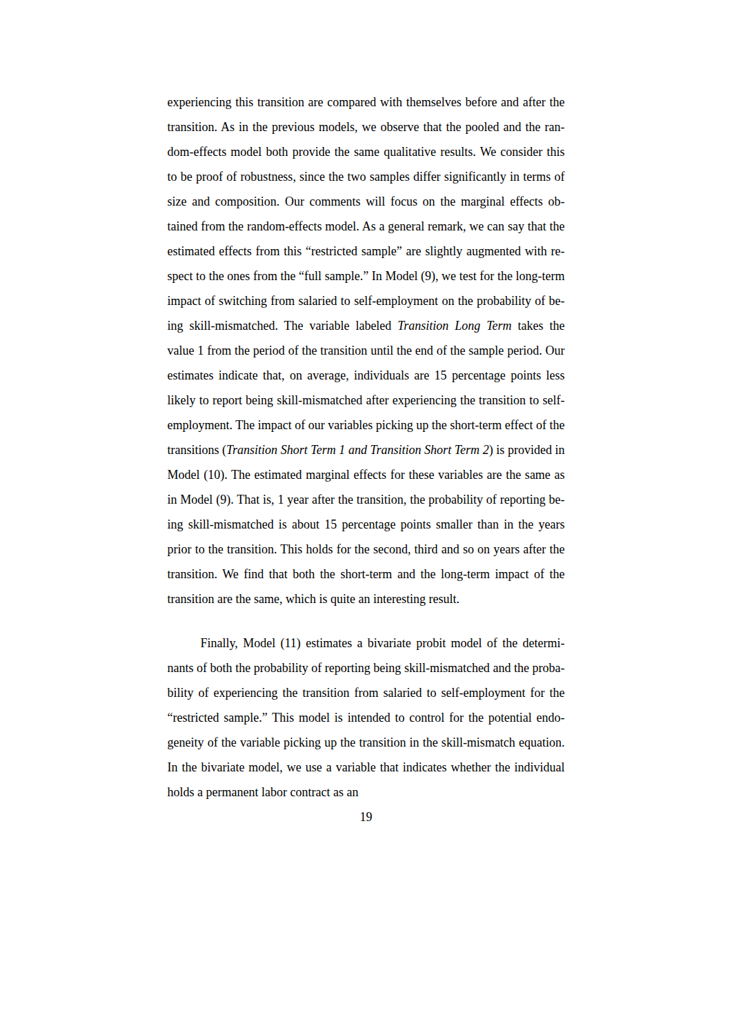experiencing this transition are compared with themselves before and after the transition. As in the previous models, we observe that the pooled and the random-effects model both provide the same qualitative results. We consider this to be proof of robustness, since the two samples differ significantly in terms of size and composition. Our comments will focus on the marginal effects obtained from the random-effects model. As a general remark, we can say that the estimated effects from this “restricted sample” are slightly augmented with respect to the ones from the “full sample.” In Model (9), we test for the long-term impact of switching from salaried to self-employment on the probability of being skill-mismatched. The variable labeled Transition Long Term takes the value 1 from the period of the transition until the end of the sample period. Our estimates indicate that, on average, individuals are 15 percentage points less likely to report being skill-mismatched after experiencing the transition to self-employment. The impact of our variables picking up the short-term effect of the transitions (Transition Short Term 1 and Transition Short Term 2) is provided in Model (10). The estimated marginal effects for these variables are the same as in Model (9). That is, 1 year after the transition, the probability of reporting being skill-mismatched is about 15 percentage points smaller than in the years prior to the transition. This holds for the second, third and so on years after the transition. We find that both the short-term and the long-term impact of the transition are the same, which is quite an interesting result.
Finally, Model (11) estimates a bivariate probit model of the determinants of both the probability of reporting being skill-mismatched and the probability of experiencing the transition from salaried to self-employment for the “restricted sample.” This model is intended to control for the potential endogeneity of the variable picking up the transition in the skill-mismatch equation. In the bivariate model, we use a variable that indicates whether the individual holds a permanent labor contract as an
19